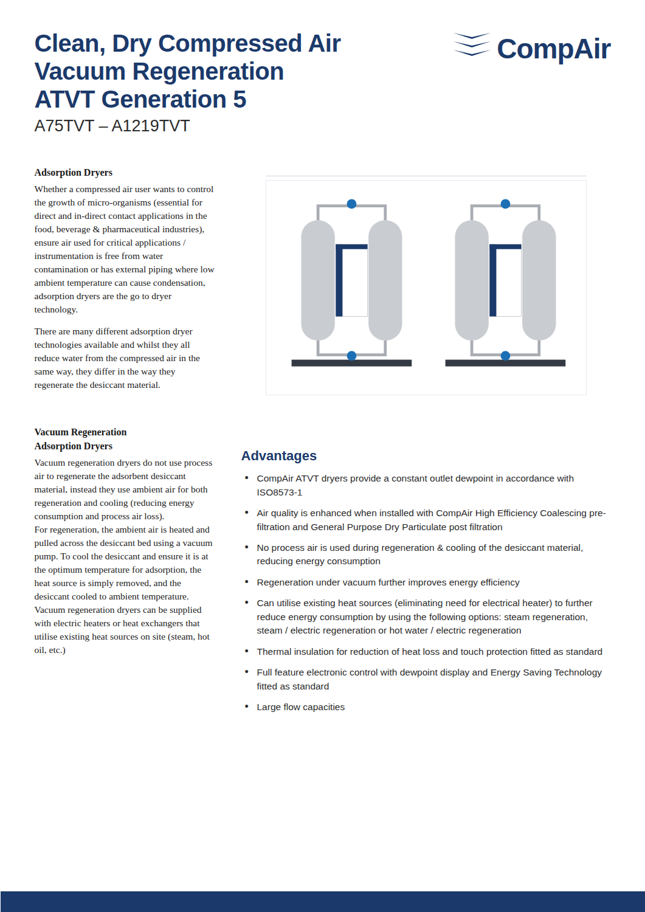Clean, Dry Compressed Air
Vacuum Regeneration
ATVT Generation 5
A75TVT – A1219TVT
CompAir
Adsorption Dryers
Whether a compressed air user wants to control the growth of micro-organisms (essential for direct and in-direct contact applications in the food, beverage & pharmaceutical industries), ensure air used for critical applications / instrumentation is free from water contamination or has external piping where low ambient temperature can cause condensation, adsorption dryers are the go to dryer technology.
There are many different adsorption dryer technologies available and whilst they all reduce water from the compressed air in the same way, they differ in the way they regenerate the desiccant material.
Vacuum Regeneration
Adsorption Dryers
Vacuum regeneration dryers do not use process air to regenerate the adsorbent desiccant material, instead they use ambient air for both regeneration and cooling (reducing energy consumption and process air loss).
For regeneration, the ambient air is heated and pulled across the desiccant bed using a vacuum pump. To cool the desiccant and ensure it is at the optimum temperature for adsorption, the heat source is simply removed, and the desiccant cooled to ambient temperature. Vacuum regeneration dryers can be supplied with electric heaters or heat exchangers that utilise existing heat sources on site (steam, hot oil, etc.)
Advantages
CompAir ATVT dryers provide a constant outlet dewpoint in accordance with ISO8573-1
Air quality is enhanced when installed with CompAir High Efficiency Coalescing pre-filtration and General Purpose Dry Particulate post filtration
No process air is used during regeneration & cooling of the desiccant material, reducing energy consumption
Regeneration under vacuum further improves energy efficiency
Can utilise existing heat sources (eliminating need for electrical heater) to further reduce energy consumption by using the following options: steam regeneration, steam / electric regeneration or hot water / electric regeneration
Thermal insulation for reduction of heat loss and touch protection fitted as standard
Full feature electronic control with dewpoint display and Energy Saving Technology fitted as standard
Large flow capacities